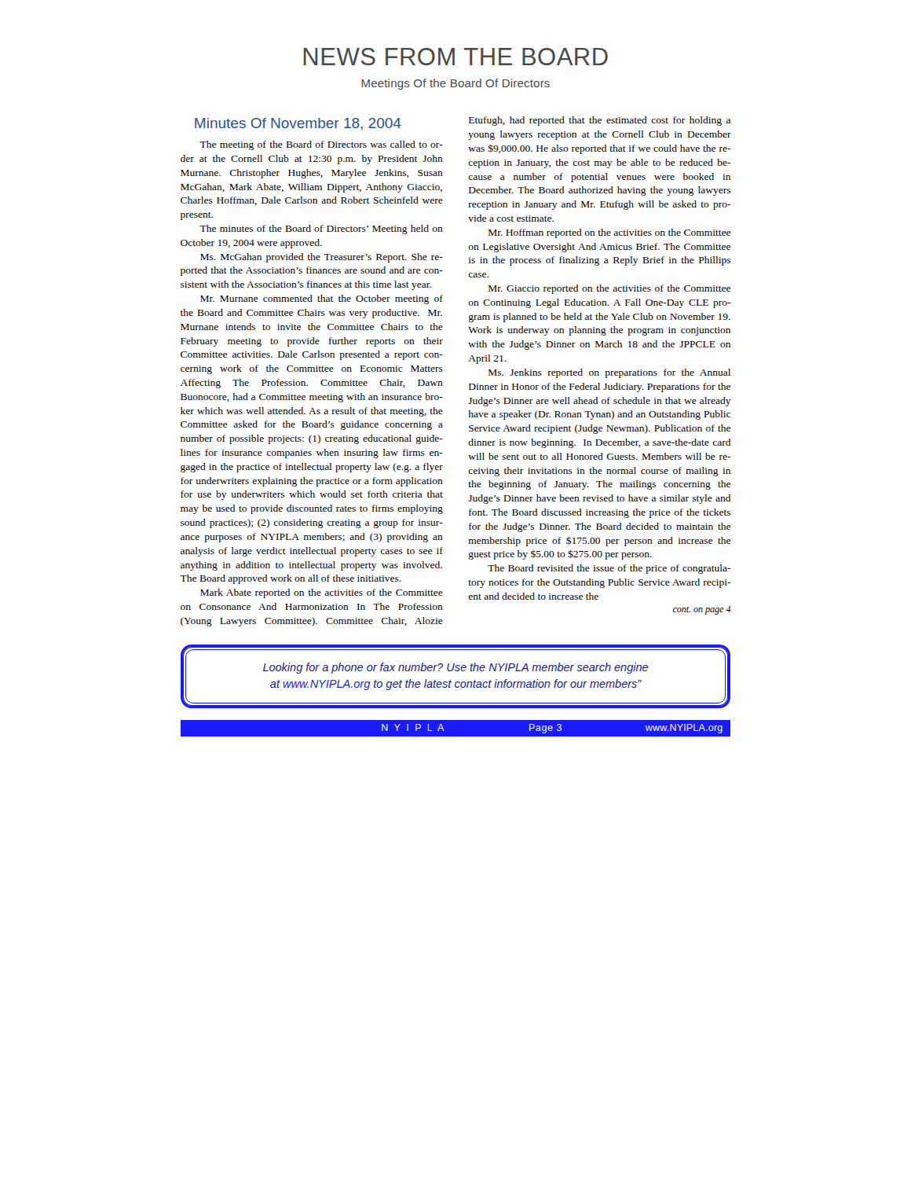NEWS FROM THE BOARD
Meetings Of the Board Of Directors
Minutes Of November 18, 2004
The meeting of the Board of Directors was called to order at the Cornell Club at 12:30 p.m. by President John Murnane. Christopher Hughes, Marylee Jenkins, Susan McGahan, Mark Abate, William Dippert, Anthony Giaccio, Charles Hoffman, Dale Carlson and Robert Scheinfeld were present.
The minutes of the Board of Directors’ Meeting held on October 19, 2004 were approved.
Ms. McGahan provided the Treasurer’s Report. She reported that the Association’s finances are sound and are consistent with the Association’s finances at this time last year.
Mr. Murnane commented that the October meeting of the Board and Committee Chairs was very productive. Mr. Murnane intends to invite the Committee Chairs to the February meeting to provide further reports on their Committee activities. Dale Carlson presented a report concerning work of the Committee on Economic Matters Affecting The Profession. Committee Chair, Dawn Buonocore, had a Committee meeting with an insurance broker which was well attended. As a result of that meeting, the Committee asked for the Board’s guidance concerning a number of possible projects: (1) creating educational guidelines for insurance companies when insuring law firms engaged in the practice of intellectual property law (e.g. a flyer for underwriters explaining the practice or a form application for use by underwriters which would set forth criteria that may be used to provide discounted rates to firms employing sound practices); (2) considering creating a group for insurance purposes of NYIPLA members; and (3) providing an analysis of large verdict intellectual property cases to see if anything in addition to intellectual property was involved. The Board approved work on all of these initiatives.
Mark Abate reported on the activities of the Committee on Consonance And Harmonization In The Profession (Young Lawyers Committee). Committee Chair, Alozie Etufugh, had reported that the estimated cost for holding a young lawyers reception at the Cornell Club in December was $9,000.00. He also reported that if we could have the reception in January, the cost may be able to be reduced because a number of potential venues were booked in December. The Board authorized having the young lawyers reception in January and Mr. Etufugh will be asked to provide a cost estimate.
Mr. Hoffman reported on the activities on the Committee on Legislative Oversight And Amicus Brief. The Committee is in the process of finalizing a Reply Brief in the Phillips case.
Mr. Giaccio reported on the activities of the Committee on Continuing Legal Education. A Fall One-Day CLE program is planned to be held at the Yale Club on November 19. Work is underway on planning the program in conjunction with the Judge’s Dinner on March 18 and the JPPCLE on April 21.
Ms. Jenkins reported on preparations for the Annual Dinner in Honor of the Federal Judiciary. Preparations for the Judge’s Dinner are well ahead of schedule in that we already have a speaker (Dr. Ronan Tynan) and an Outstanding Public Service Award recipient (Judge Newman). Publication of the dinner is now beginning. In December, a save-the-date card will be sent out to all Honored Guests. Members will be receiving their invitations in the normal course of mailing in the beginning of January. The mailings concerning the Judge’s Dinner have been revised to have a similar style and font. The Board discussed increasing the price of the tickets for the Judge’s Dinner. The Board decided to maintain the membership price of $175.00 per person and increase the guest price by $5.00 to $275.00 per person.
The Board revisited the issue of the price of congratulatory notices for the Outstanding Public Service Award recipient and decided to increase the
cont. on page 4
Looking for a phone or fax number? Use the NYIPLA member search engine
at www.NYIPLA.org to get the latest contact information for our members”
N Y I P L A Page 3 www.NYIPLA.org